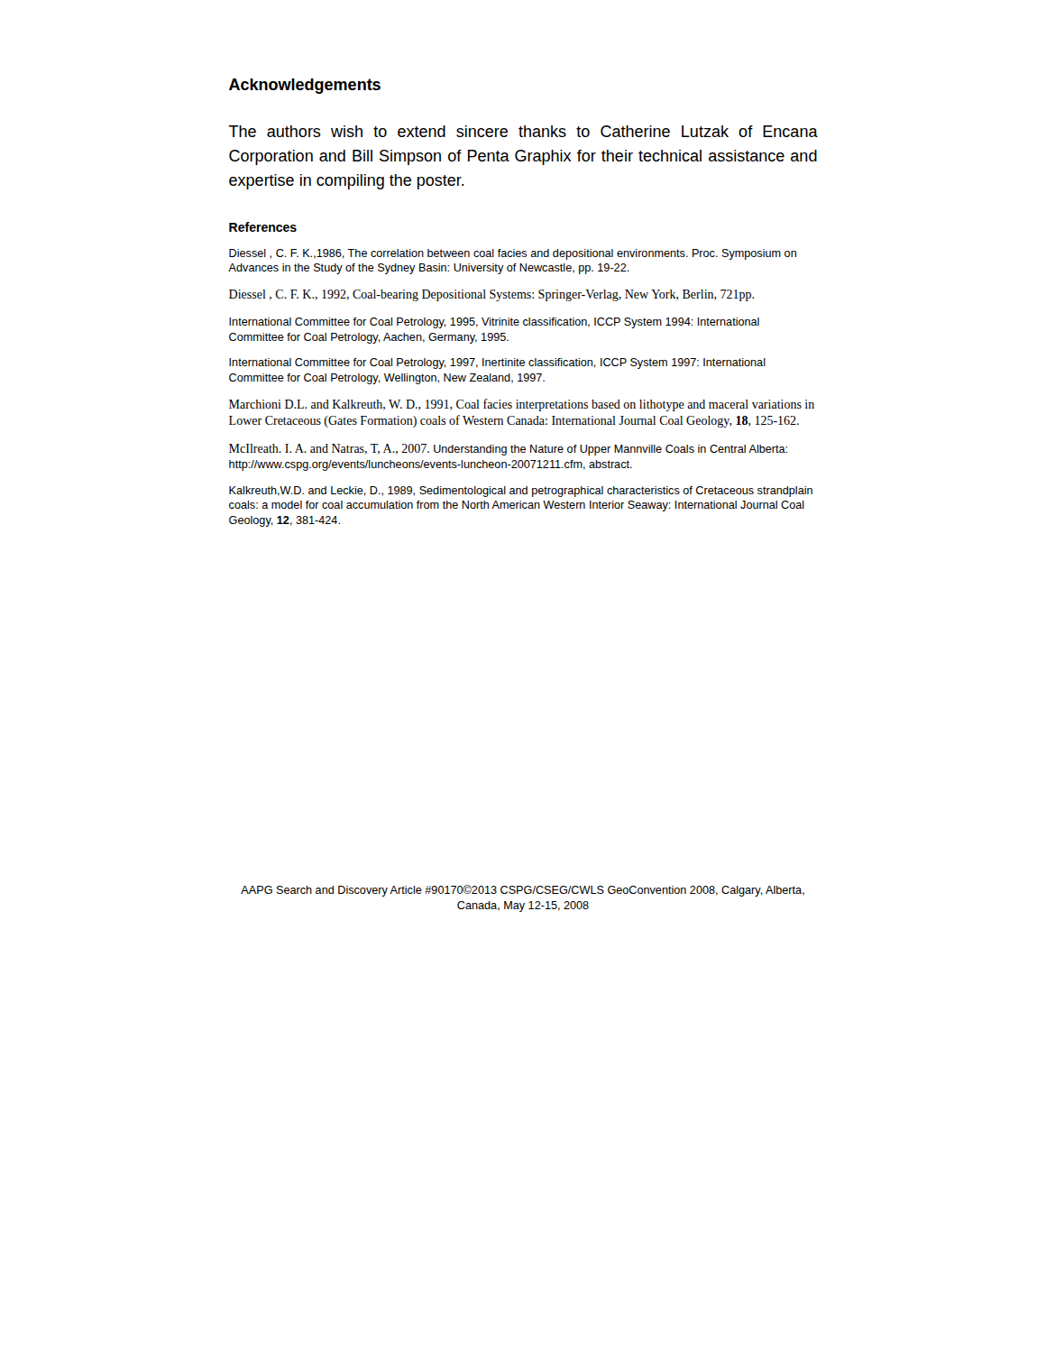Acknowledgements
The authors wish to extend sincere thanks to Catherine Lutzak of Encana Corporation and Bill Simpson of Penta Graphix for their technical assistance and expertise in compiling the poster.
References
Diessel , C. F. K.,1986, The correlation between coal facies and depositional environments. Proc. Symposium on Advances in the Study of the Sydney Basin: University of Newcastle, pp. 19-22.
Diessel , C. F. K., 1992, Coal-bearing Depositional Systems: Springer-Verlag, New York, Berlin, 721pp.
International Committee for Coal Petrology, 1995, Vitrinite classification, ICCP System 1994: International Committee for Coal Petrology, Aachen, Germany, 1995.
International Committee for Coal Petrology, 1997, Inertinite classification, ICCP System 1997: International Committee for Coal Petrology, Wellington, New Zealand, 1997.
Marchioni D.L. and Kalkreuth, W. D., 1991, Coal facies interpretations based on lithotype and maceral variations in Lower Cretaceous (Gates Formation) coals of Western Canada: International Journal Coal Geology, 18, 125-162.
McIlreath. I. A. and Natras, T, A., 2007. Understanding the Nature of Upper Mannville Coals in Central Alberta: http://www.cspg.org/events/luncheons/events-luncheon-20071211.cfm, abstract.
Kalkreuth,W.D. and Leckie, D., 1989, Sedimentological and petrographical characteristics of Cretaceous strandplain coals: a model for coal accumulation from the North American Western Interior Seaway: International Journal Coal Geology, 12, 381-424.
AAPG Search and Discovery Article #90170©2013 CSPG/CSEG/CWLS GeoConvention 2008, Calgary, Alberta, Canada, May 12-15, 2008